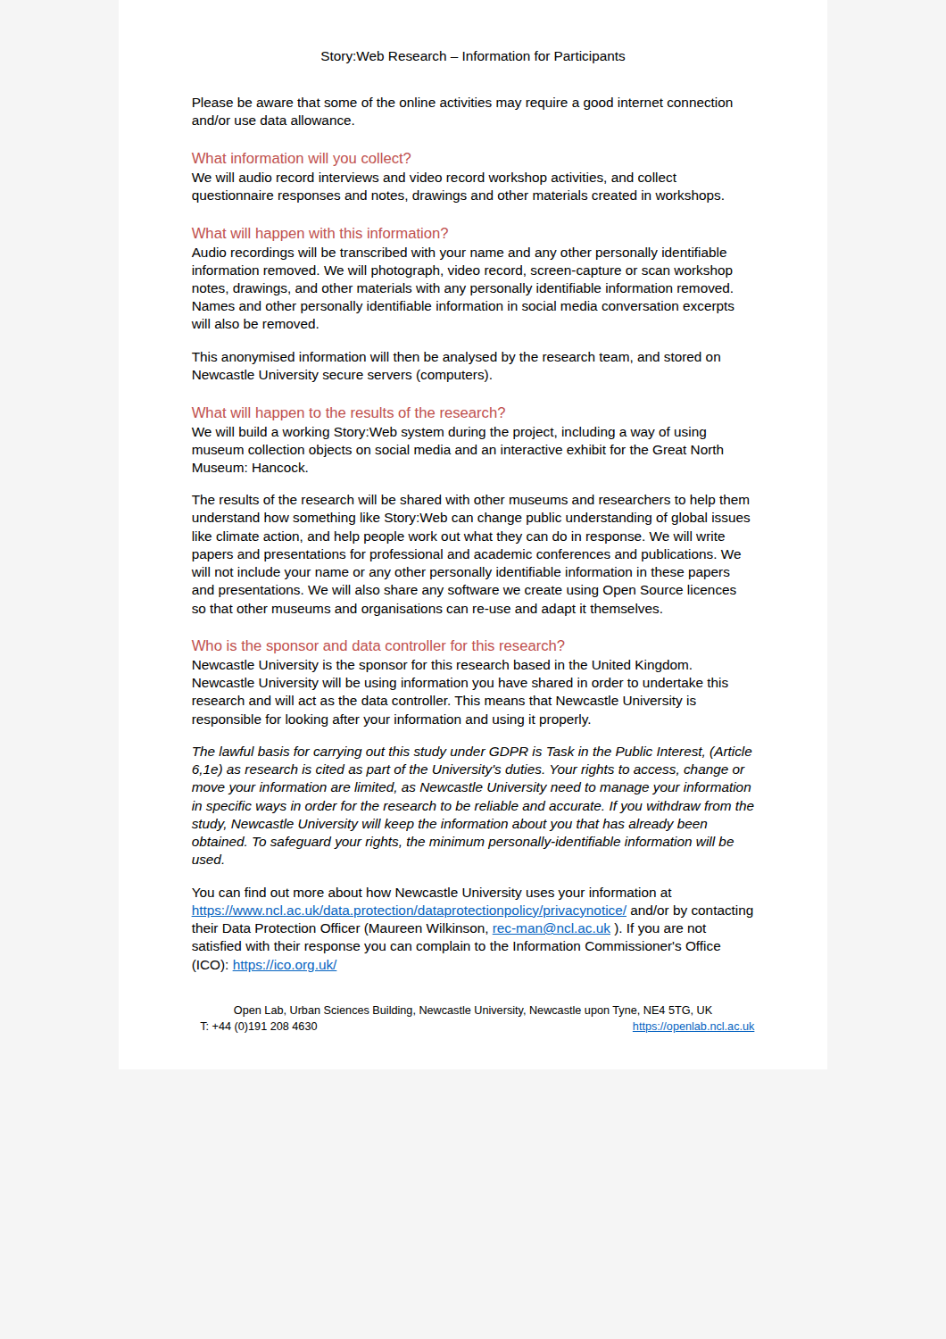Story:Web Research – Information for Participants
Please be aware that some of the online activities may require a good internet connection and/or use data allowance.
What information will you collect?
We will audio record interviews and video record workshop activities, and collect questionnaire responses and notes, drawings and other materials created in workshops.
What will happen with this information?
Audio recordings will be transcribed with your name and any other personally identifiable information removed. We will photograph, video record, screen-capture or scan workshop notes, drawings, and other materials with any personally identifiable information removed. Names and other personally identifiable information in social media conversation excerpts will also be removed.
This anonymised information will then be analysed by the research team, and stored on Newcastle University secure servers (computers).
What will happen to the results of the research?
We will build a working Story:Web system during the project, including a way of using museum collection objects on social media and an interactive exhibit for the Great North Museum: Hancock.
The results of the research will be shared with other museums and researchers to help them understand how something like Story:Web can change public understanding of global issues like climate action, and help people work out what they can do in response. We will write papers and presentations for professional and academic conferences and publications. We will not include your name or any other personally identifiable information in these papers and presentations. We will also share any software we create using Open Source licences so that other museums and organisations can re-use and adapt it themselves.
Who is the sponsor and data controller for this research?
Newcastle University is the sponsor for this research based in the United Kingdom. Newcastle University will be using information you have shared in order to undertake this research and will act as the data controller. This means that Newcastle University is responsible for looking after your information and using it properly.
The lawful basis for carrying out this study under GDPR is Task in the Public Interest, (Article 6,1e) as research is cited as part of the University's duties. Your rights to access, change or move your information are limited, as Newcastle University need to manage your information in specific ways in order for the research to be reliable and accurate. If you withdraw from the study, Newcastle University will keep the information about you that has already been obtained. To safeguard your rights, the minimum personally-identifiable information will be used.
You can find out more about how Newcastle University uses your information at https://www.ncl.ac.uk/data.protection/dataprotectionpolicy/privacynotice/ and/or by contacting their Data Protection Officer (Maureen Wilkinson, rec-man@ncl.ac.uk ). If you are not satisfied with their response you can complain to the Information Commissioner's Office (ICO): https://ico.org.uk/
Open Lab, Urban Sciences Building, Newcastle University, Newcastle upon Tyne, NE4 5TG, UK
T: +44 (0)191 208 4630 https://openlab.ncl.ac.uk